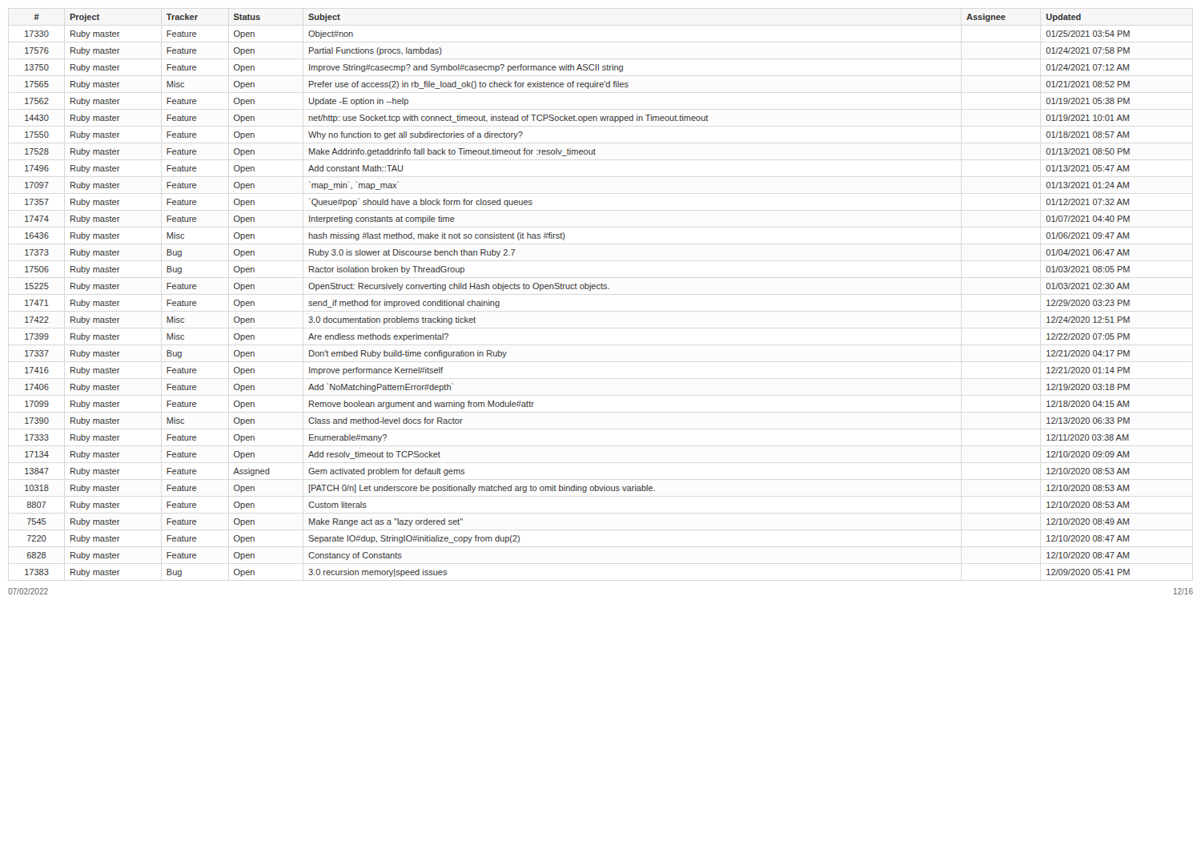| # | Project | Tracker | Status | Subject | Assignee | Updated |
| --- | --- | --- | --- | --- | --- | --- |
| 17330 | Ruby master | Feature | Open | Object#non | | 01/25/2021 03:54 PM |
| 17576 | Ruby master | Feature | Open | Partial Functions (procs, lambdas) | | 01/24/2021 07:58 PM |
| 13750 | Ruby master | Feature | Open | Improve String#casecmp? and Symbol#casecmp? performance with ASCII string | | 01/24/2021 07:12 AM |
| 17565 | Ruby master | Misc | Open | Prefer use of access(2) in rb_file_load_ok() to check for existence of require'd files | | 01/21/2021 08:52 PM |
| 17562 | Ruby master | Feature | Open | Update -E option in --help | | 01/19/2021 05:38 PM |
| 14430 | Ruby master | Feature | Open | net/http: use Socket.tcp with connect_timeout, instead of TCPSocket.open wrapped in Timeout.timeout | | 01/19/2021 10:01 AM |
| 17550 | Ruby master | Feature | Open | Why no function to get all subdirectories of a directory? | | 01/18/2021 08:57 AM |
| 17528 | Ruby master | Feature | Open | Make Addrinfo.getaddrinfo fall back to Timeout.timeout for :resolv_timeout | | 01/13/2021 08:50 PM |
| 17496 | Ruby master | Feature | Open | Add constant Math::TAU | | 01/13/2021 05:47 AM |
| 17097 | Ruby master | Feature | Open | `map_min`, `map_max` | | 01/13/2021 01:24 AM |
| 17357 | Ruby master | Feature | Open | `Queue#pop` should have a block form for closed queues | | 01/12/2021 07:32 AM |
| 17474 | Ruby master | Feature | Open | Interpreting constants at compile time | | 01/07/2021 04:40 PM |
| 16436 | Ruby master | Misc | Open | hash missing #last method, make it not so consistent (it has #first) | | 01/06/2021 09:47 AM |
| 17373 | Ruby master | Bug | Open | Ruby 3.0 is slower at Discourse bench than Ruby 2.7 | | 01/04/2021 06:47 AM |
| 17506 | Ruby master | Bug | Open | Ractor isolation broken by ThreadGroup | | 01/03/2021 08:05 PM |
| 15225 | Ruby master | Feature | Open | OpenStruct: Recursively converting child Hash objects to OpenStruct objects. | | 01/03/2021 02:30 AM |
| 17471 | Ruby master | Feature | Open | send_if method for improved conditional chaining | | 12/29/2020 03:23 PM |
| 17422 | Ruby master | Misc | Open | 3.0 documentation problems tracking ticket | | 12/24/2020 12:51 PM |
| 17399 | Ruby master | Misc | Open | Are endless methods experimental? | | 12/22/2020 07:05 PM |
| 17337 | Ruby master | Bug | Open | Don't embed Ruby build-time configuration in Ruby | | 12/21/2020 04:17 PM |
| 17416 | Ruby master | Feature | Open | Improve performance Kernel#itself | | 12/21/2020 01:14 PM |
| 17406 | Ruby master | Feature | Open | Add `NoMatchingPatternError#depth` | | 12/19/2020 03:18 PM |
| 17099 | Ruby master | Feature | Open | Remove boolean argument and warning from Module#attr | | 12/18/2020 04:15 AM |
| 17390 | Ruby master | Misc | Open | Class and method-level docs for Ractor | | 12/13/2020 06:33 PM |
| 17333 | Ruby master | Feature | Open | Enumerable#many? | | 12/11/2020 03:38 AM |
| 17134 | Ruby master | Feature | Open | Add resolv_timeout to TCPSocket | | 12/10/2020 09:09 AM |
| 13847 | Ruby master | Feature | Assigned | Gem activated problem for default gems | | 12/10/2020 08:53 AM |
| 10318 | Ruby master | Feature | Open | [PATCH 0/n] Let underscore be positionally matched arg to omit binding obvious variable. | | 12/10/2020 08:53 AM |
| 8807 | Ruby master | Feature | Open | Custom literals | | 12/10/2020 08:53 AM |
| 7545 | Ruby master | Feature | Open | Make Range act as a "lazy ordered set" | | 12/10/2020 08:49 AM |
| 7220 | Ruby master | Feature | Open | Separate IO#dup, StringIO#initialize_copy from dup(2) | | 12/10/2020 08:47 AM |
| 6828 | Ruby master | Feature | Open | Constancy of Constants | | 12/10/2020 08:47 AM |
| 17383 | Ruby master | Bug | Open | 3.0 recursion memory/speed issues | | 12/09/2020 05:41 PM |
07/02/2022 12/16